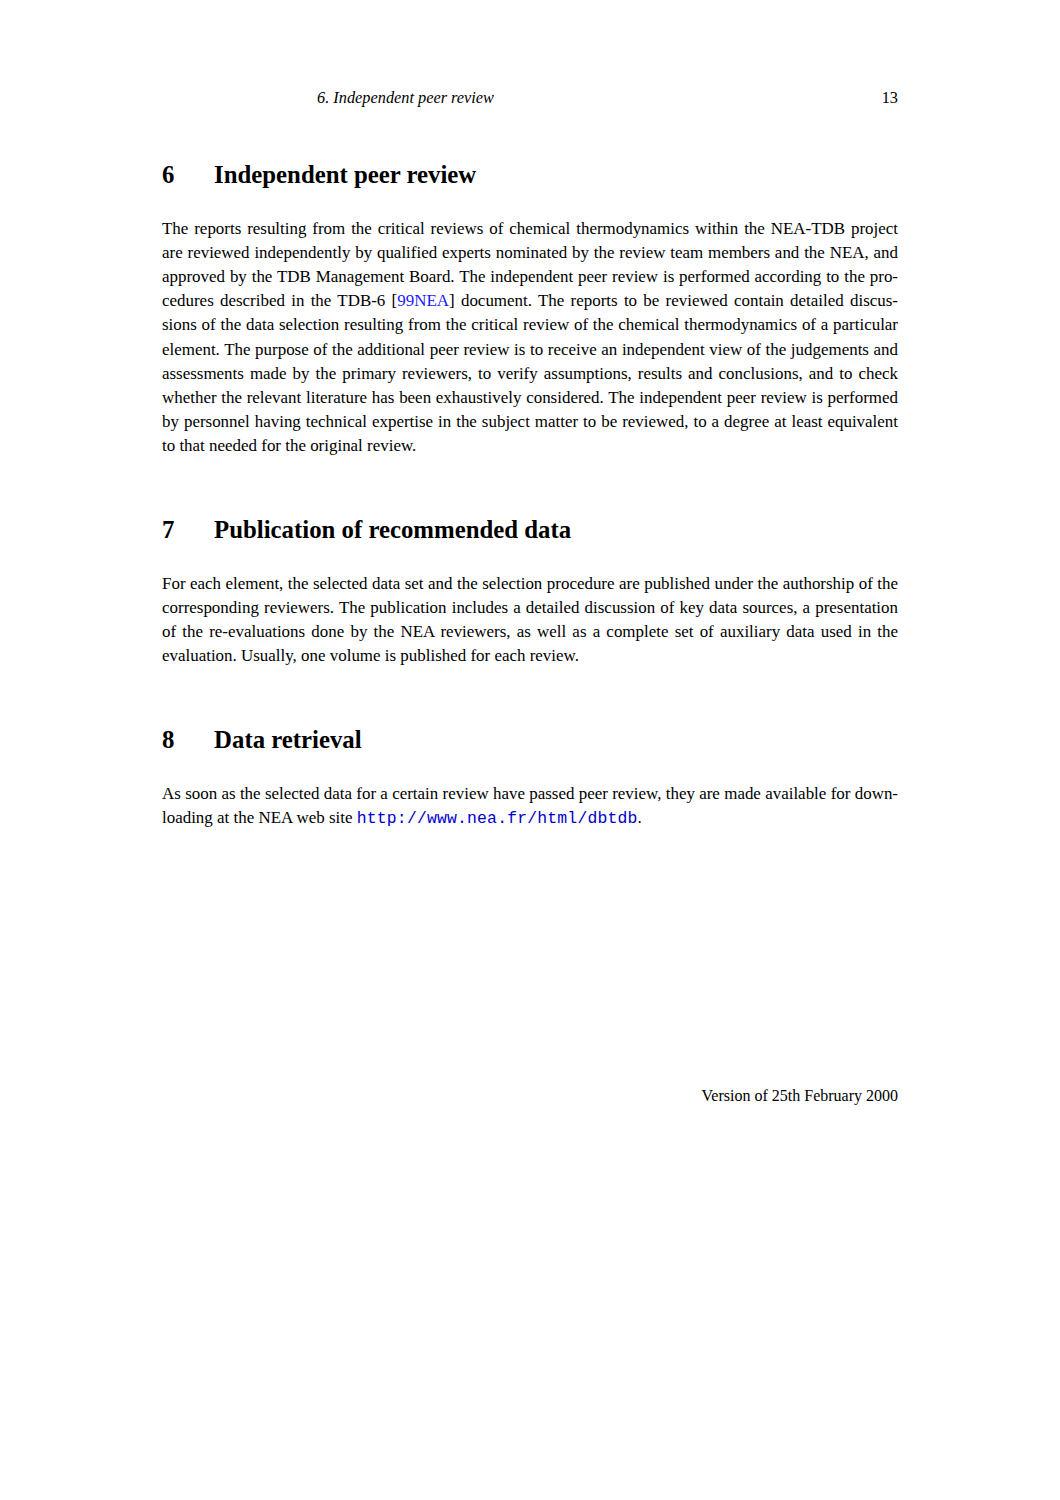6. Independent peer review 13
6 Independent peer review
The reports resulting from the critical reviews of chemical thermodynamics within the NEA-TDB project are reviewed independently by qualified experts nominated by the review team members and the NEA, and approved by the TDB Management Board. The independent peer review is performed according to the procedures described in the TDB-6 [99NEA] document. The reports to be reviewed contain detailed discussions of the data selection resulting from the critical review of the chemical thermodynamics of a particular element. The purpose of the additional peer review is to receive an independent view of the judgements and assessments made by the primary reviewers, to verify assumptions, results and conclusions, and to check whether the relevant literature has been exhaustively considered. The independent peer review is performed by personnel having technical expertise in the subject matter to be reviewed, to a degree at least equivalent to that needed for the original review.
7 Publication of recommended data
For each element, the selected data set and the selection procedure are published under the authorship of the corresponding reviewers. The publication includes a detailed discussion of key data sources, a presentation of the re-evaluations done by the NEA reviewers, as well as a complete set of auxiliary data used in the evaluation. Usually, one volume is published for each review.
8 Data retrieval
As soon as the selected data for a certain review have passed peer review, they are made available for downloading at the NEA web site http://www.nea.fr/html/dbtdb.
Version of 25th February 2000